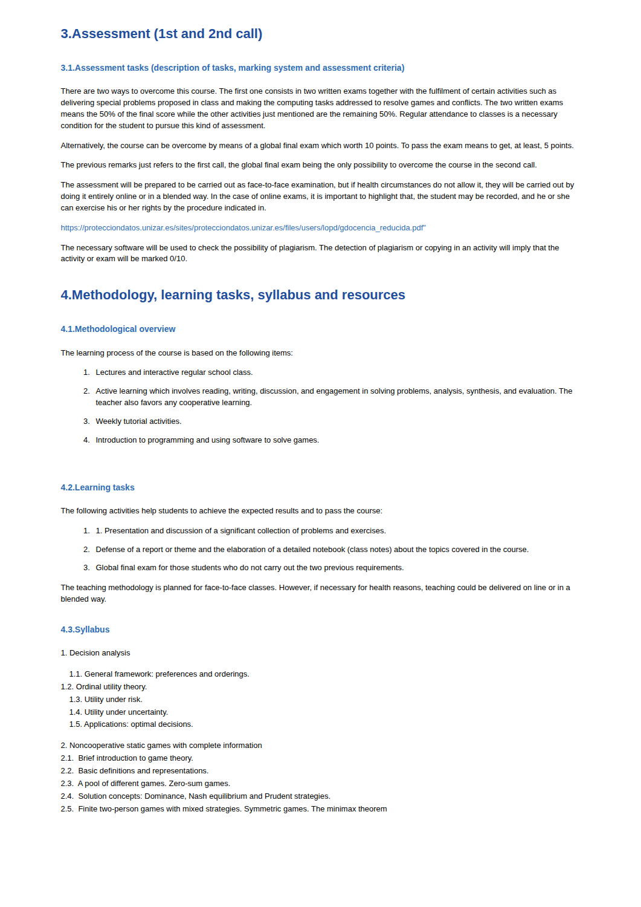3.Assessment (1st and 2nd call)
3.1.Assessment tasks (description of tasks, marking system and assessment criteria)
There are two ways to overcome this course. The first one consists in two written exams together with the fulfilment of certain activities such as delivering special problems proposed in class and making the computing tasks addressed to resolve games and conflicts. The two written exams means the 50% of the final score while the other activities just mentioned are the remaining 50%. Regular attendance to classes is a necessary condition for the student to pursue this kind of assessment.
Alternatively, the course can be overcome by means of a global final exam which worth 10 points. To pass the exam means to get, at least, 5 points.
The previous remarks just refers to the first call, the global final exam being the only possibility to overcome the course in the second call.
The assessment will be prepared to be carried out as face-to-face examination, but if health circumstances do not allow it, they will be carried out by doing it entirely online or in a blended way. In the case of online exams, it is important to highlight that, the student may be recorded, and he or she can exercise his or her rights by the procedure indicated in.
https://protecciondatos.unizar.es/sites/protecciondatos.unizar.es/files/users/lopd/gdocencia_reducida.pdf"
The necessary software will be used to check the possibility of plagiarism. The detection of plagiarism or copying in an activity will imply that the activity or exam will be marked 0/10.
4.Methodology, learning tasks, syllabus and resources
4.1.Methodological overview
The learning process of the course is based on the following items:
Lectures and interactive regular school class.
Active learning which involves reading, writing, discussion, and engagement in solving problems, analysis, synthesis, and evaluation. The teacher also favors any cooperative learning.
Weekly tutorial activities.
Introduction to programming and using software to solve games.
4.2.Learning tasks
The following activities help students to achieve the expected results and to pass the course:
1. Presentation and discussion of a significant collection of problems and exercises.
Defense of a report or theme and the elaboration of a detailed notebook (class notes) about the topics covered in the course.
Global final exam for those students who do not carry out the two previous requirements.
The teaching methodology is planned for face-to-face classes. However, if necessary for health reasons, teaching could be delivered on line or in a blended way.
4.3.Syllabus
1. Decision analysis
1.1. General framework: preferences and orderings.
1.2. Ordinal utility theory.
1.3. Utility under risk.
1.4. Utility under uncertainty.
1.5. Applications: optimal decisions.
2. Noncooperative static games with complete information
2.1. Brief introduction to game theory.
2.2. Basic definitions and representations.
2.3. A pool of different games. Zero-sum games.
2.4. Solution concepts: Dominance, Nash equilibrium and Prudent strategies.
2.5. Finite two-person games with mixed strategies. Symmetric games. The minimax theorem